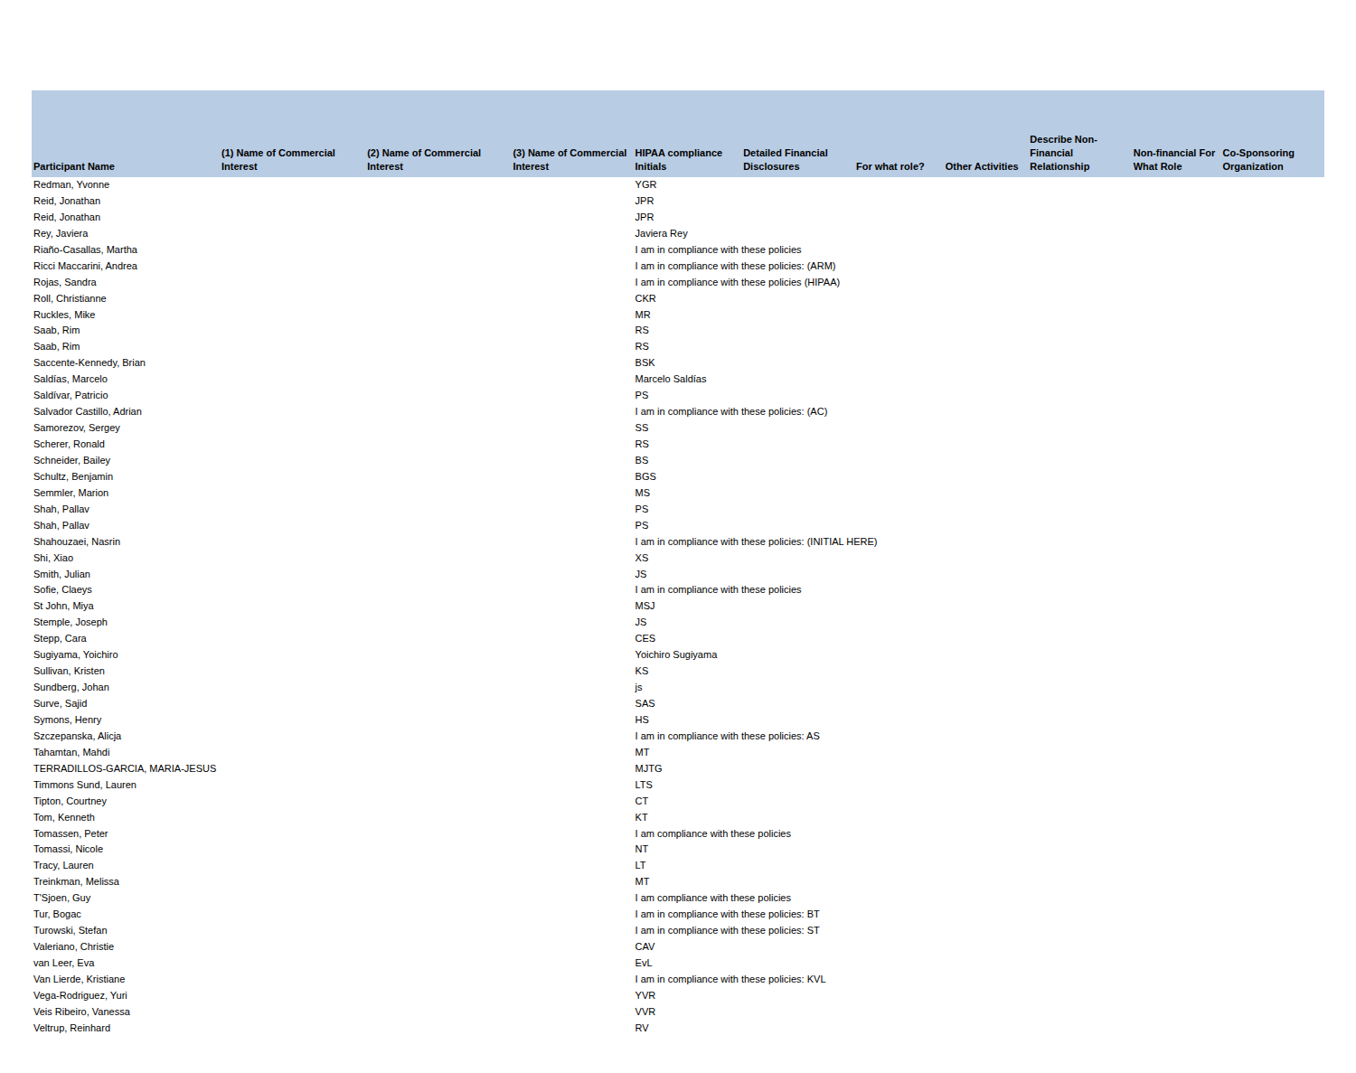| Participant Name | (1) Name of Commercial Interest | (2) Name of Commercial Interest | (3) Name of Commercial Interest | HIPAA compliance Initials | Detailed Financial Disclosures | For what role? | Other Activities | Describe Non-Financial Relationship | Non-financial For What Role | Co-Sponsoring Organization |
| --- | --- | --- | --- | --- | --- | --- | --- | --- | --- | --- |
| Redman, Yvonne | | | | YGR | | | | | | |
| Reid, Jonathan | | | | JPR | | | | | | |
| Reid, Jonathan | | | | JPR | | | | | | |
| Rey, Javiera | | | | Javiera Rey | | | | | | |
| Riaño-Casallas, Martha | | | | I am in compliance with these policies | | | | | | |
| Ricci Maccarini, Andrea | | | | I am in compliance with these policies: (ARM) | | | | | | |
| Rojas, Sandra | | | | I am in compliance with these policies (HIPAA) | | | | | | |
| Roll, Christianne | | | | CKR | | | | | | |
| Ruckles, Mike | | | | MR | | | | | | |
| Saab, Rim | | | | RS | | | | | | |
| Saab, Rim | | | | RS | | | | | | |
| Saccente-Kennedy, Brian | | | | BSK | | | | | | |
| Saldías, Marcelo | | | | Marcelo Saldías | | | | | | |
| Saldívar, Patricio | | | | PS | | | | | | |
| Salvador Castillo, Adrian | | | | I am in compliance with these policies: (AC) | | | | | | |
| Samorezov, Sergey | | | | SS | | | | | | |
| Scherer, Ronald | | | | RS | | | | | | |
| Schneider, Bailey | | | | BS | | | | | | |
| Schultz, Benjamin | | | | BGS | | | | | | |
| Semmler, Marion | | | | MS | | | | | | |
| Shah, Pallav | | | | PS | | | | | | |
| Shah, Pallav | | | | PS | | | | | | |
| Shahouzaei, Nasrin | | | | I am in compliance with these policies: (INITIAL HERE) | | | | | | |
| Shi, Xiao | | | | XS | | | | | | |
| Smith, Julian | | | | JS | | | | | | |
| Sofie, Claeys | | | | I am in compliance with these policies | | | | | | |
| St John, Miya | | | | MSJ | | | | | | |
| Stemple, Joseph | | | | JS | | | | | | |
| Stepp, Cara | | | | CES | | | | | | |
| Sugiyama, Yoichiro | | | | Yoichiro Sugiyama | | | | | | |
| Sullivan, Kristen | | | | KS | | | | | | |
| Sundberg, Johan | | | | js | | | | | | |
| Surve, Sajid | | | | SAS | | | | | | |
| Symons, Henry | | | | HS | | | | | | |
| Szczepanska, Alicja | | | | I am in compliance with these policies: AS | | | | | | |
| Tahamtan, Mahdi | | | | MT | | | | | | |
| TERRADILLOS-GARCIA, MARIA-JESUS | | | | MJTG | | | | | | |
| Timmons Sund, Lauren | | | | LTS | | | | | | |
| Tipton, Courtney | | | | CT | | | | | | |
| Tom, Kenneth | | | | KT | | | | | | |
| Tomassen, Peter | | | | I am compliance with these policies | | | | | | |
| Tomassi, Nicole | | | | NT | | | | | | |
| Tracy, Lauren | | | | LT | | | | | | |
| Treinkman, Melissa | | | | MT | | | | | | |
| T'Sjoen, Guy | | | | I am compliance with these policies | | | | | | |
| Tur, Bogac | | | | I am in compliance with these policies: BT | | | | | | |
| Turowski, Stefan | | | | I am in compliance with these policies: ST | | | | | | |
| Valeriano, Christie | | | | CAV | | | | | | |
| van Leer, Eva | | | | EvL | | | | | | |
| Van Lierde, Kristiane | | | | I am in compliance with these policies: KVL | | | | | | |
| Vega-Rodriguez, Yuri | | | | YVR | | | | | | |
| Veis Ribeiro, Vanessa | | | | VVR | | | | | | |
| Veltrup, Reinhard | | | | RV | | | | | | |